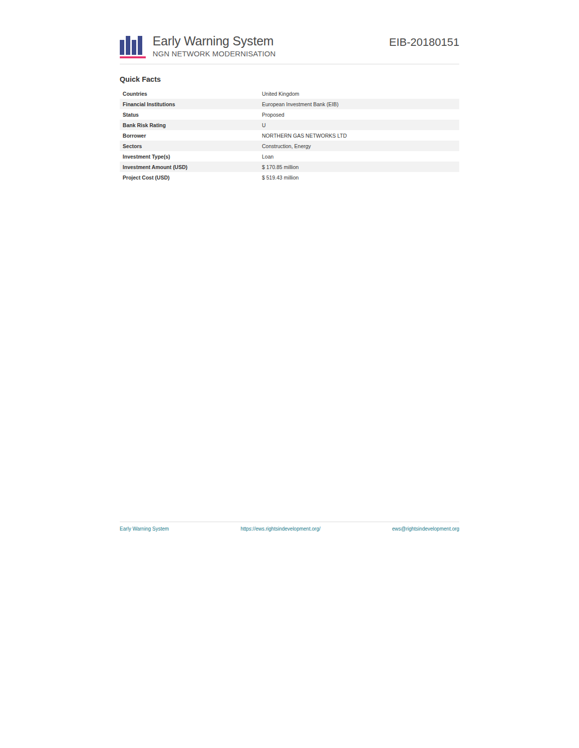Early Warning System
NGN NETWORK MODERNISATION
EIB-20180151
Quick Facts
| Countries | United Kingdom |
| Financial Institutions | European Investment Bank (EIB) |
| Status | Proposed |
| Bank Risk Rating | U |
| Borrower | NORTHERN GAS NETWORKS LTD |
| Sectors | Construction, Energy |
| Investment Type(s) | Loan |
| Investment Amount (USD) | $ 170.85 million |
| Project Cost (USD) | $ 519.43 million |
Early Warning System
https://ews.rightsindevelopment.org/
ews@rightsindevelopment.org